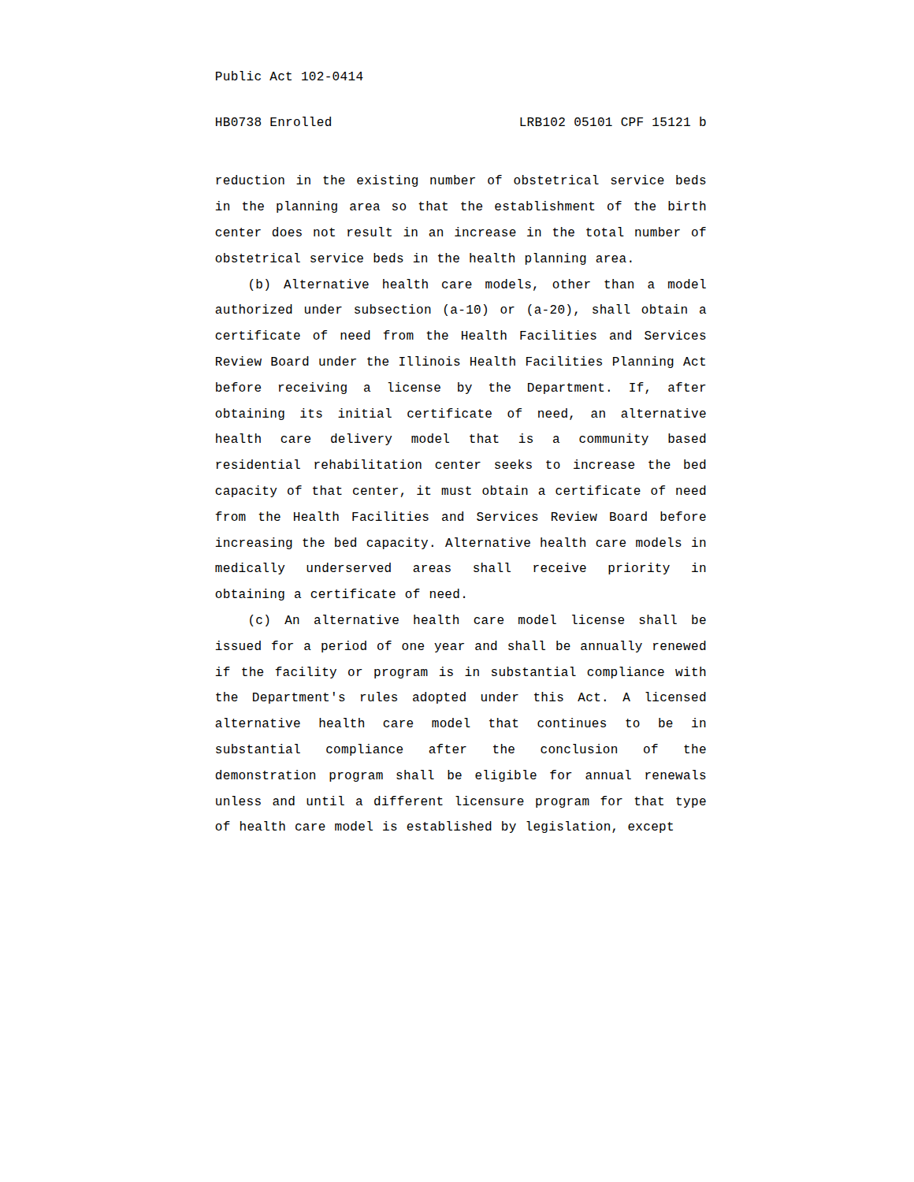Public Act 102-0414
HB0738 Enrolled LRB102 05101 CPF 15121 b
reduction in the existing number of obstetrical service beds in the planning area so that the establishment of the birth center does not result in an increase in the total number of obstetrical service beds in the health planning area.
(b) Alternative health care models, other than a model authorized under subsection (a-10) or (a-20), shall obtain a certificate of need from the Health Facilities and Services Review Board under the Illinois Health Facilities Planning Act before receiving a license by the Department. If, after obtaining its initial certificate of need, an alternative health care delivery model that is a community based residential rehabilitation center seeks to increase the bed capacity of that center, it must obtain a certificate of need from the Health Facilities and Services Review Board before increasing the bed capacity. Alternative health care models in medically underserved areas shall receive priority in obtaining a certificate of need.
(c) An alternative health care model license shall be issued for a period of one year and shall be annually renewed if the facility or program is in substantial compliance with the Department's rules adopted under this Act. A licensed alternative health care model that continues to be in substantial compliance after the conclusion of the demonstration program shall be eligible for annual renewals unless and until a different licensure program for that type of health care model is established by legislation, except